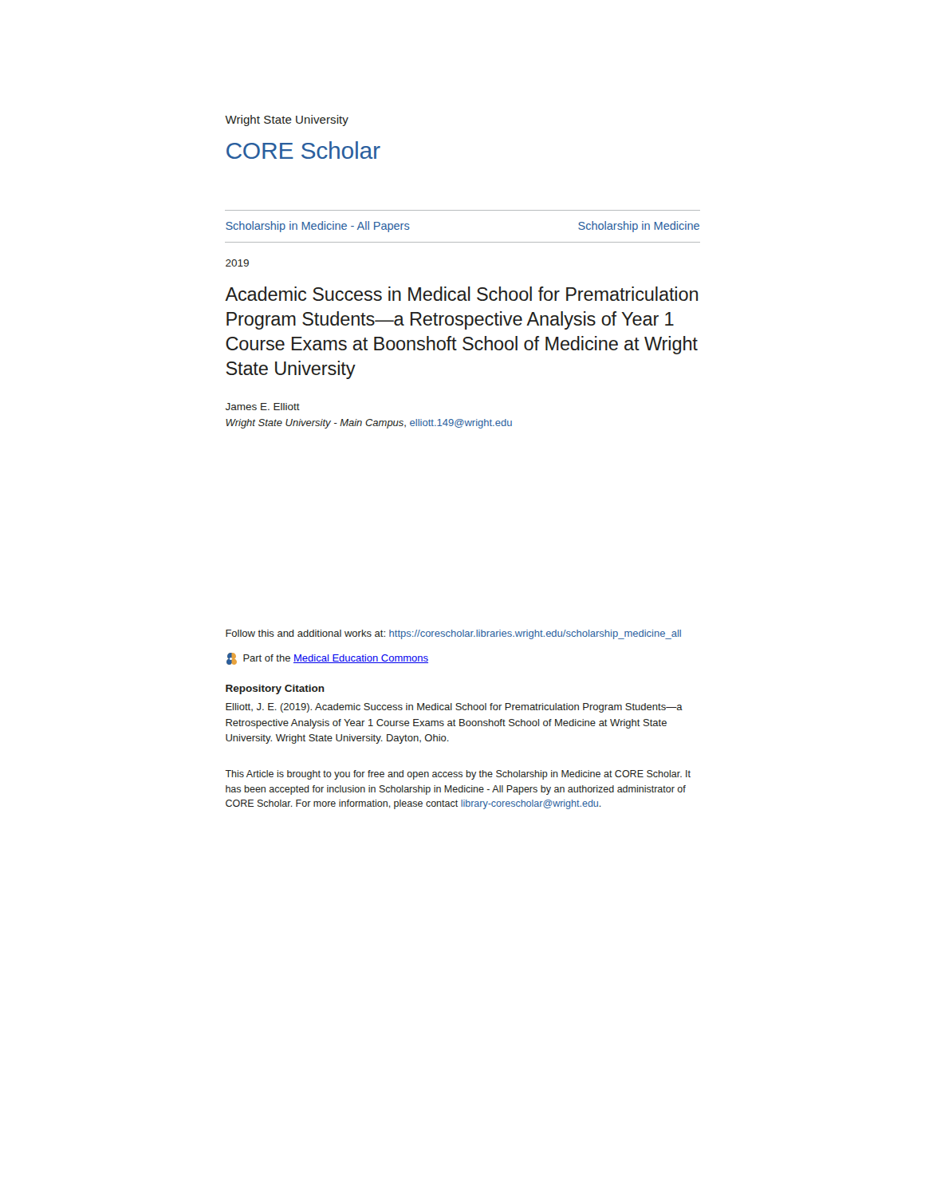Wright State University
CORE Scholar
Scholarship in Medicine - All Papers Scholarship in Medicine
2019
Academic Success in Medical School for Prematriculation Program Students—a Retrospective Analysis of Year 1 Course Exams at Boonshoft School of Medicine at Wright State University
James E. Elliott
Wright State University - Main Campus, elliott.149@wright.edu
Follow this and additional works at: https://corescholar.libraries.wright.edu/scholarship_medicine_all
Part of the Medical Education Commons
Repository Citation
Elliott, J. E. (2019). Academic Success in Medical School for Prematriculation Program Students—a Retrospective Analysis of Year 1 Course Exams at Boonshoft School of Medicine at Wright State University. Wright State University. Dayton, Ohio.
This Article is brought to you for free and open access by the Scholarship in Medicine at CORE Scholar. It has been accepted for inclusion in Scholarship in Medicine - All Papers by an authorized administrator of CORE Scholar. For more information, please contact library-corescholar@wright.edu.